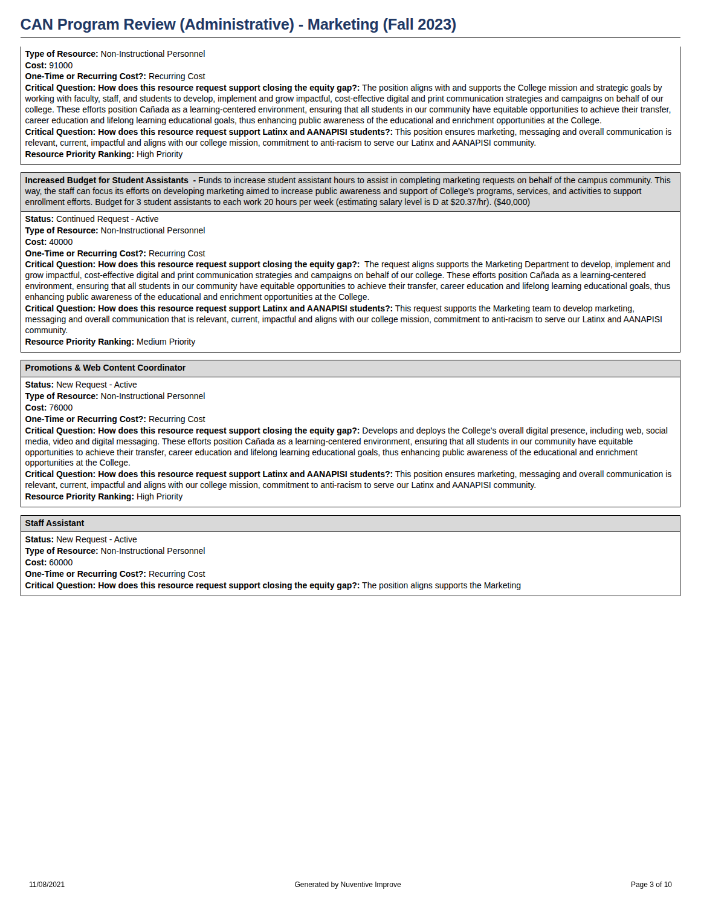CAN Program Review (Administrative) - Marketing (Fall 2023)
Type of Resource: Non-Instructional Personnel
Cost: 91000
One-Time or Recurring Cost?: Recurring Cost
Critical Question: How does this resource request support closing the equity gap?: The position aligns with and supports the College mission and strategic goals by working with faculty, staff, and students to develop, implement and grow impactful, cost-effective digital and print communication strategies and campaigns on behalf of our college. These efforts position Cañada as a learning-centered environment, ensuring that all students in our community have equitable opportunities to achieve their transfer, career education and lifelong learning educational goals, thus enhancing public awareness of the educational and enrichment opportunities at the College.
Critical Question: How does this resource request support Latinx and AANAPISI students?: This position ensures marketing, messaging and overall communication is relevant, current, impactful and aligns with our college mission, commitment to anti-racism to serve our Latinx and AANAPISI community.
Resource Priority Ranking: High Priority
Increased Budget for Student Assistants - Funds to increase student assistant hours to assist in completing marketing requests on behalf of the campus community. This way, the staff can focus its efforts on developing marketing aimed to increase public awareness and support of College's programs, services, and activities to support enrollment efforts. Budget for 3 student assistants to each work 20 hours per week (estimating salary level is D at $20.37/hr). ($40,000)
Status: Continued Request - Active
Type of Resource: Non-Instructional Personnel
Cost: 40000
One-Time or Recurring Cost?: Recurring Cost
Critical Question: How does this resource request support closing the equity gap?: The request aligns supports the Marketing Department to develop, implement and grow impactful, cost-effective digital and print communication strategies and campaigns on behalf of our college. These efforts position Cañada as a learning-centered environment, ensuring that all students in our community have equitable opportunities to achieve their transfer, career education and lifelong learning educational goals, thus enhancing public awareness of the educational and enrichment opportunities at the College.
Critical Question: How does this resource request support Latinx and AANAPISI students?: This request supports the Marketing team to develop marketing, messaging and overall communication that is relevant, current, impactful and aligns with our college mission, commitment to anti-racism to serve our Latinx and AANAPISI community.
Resource Priority Ranking: Medium Priority
Promotions & Web Content Coordinator
Status: New Request - Active
Type of Resource: Non-Instructional Personnel
Cost: 76000
One-Time or Recurring Cost?: Recurring Cost
Critical Question: How does this resource request support closing the equity gap?: Develops and deploys the College's overall digital presence, including web, social media, video and digital messaging. These efforts position Cañada as a learning-centered environment, ensuring that all students in our community have equitable opportunities to achieve their transfer, career education and lifelong learning educational goals, thus enhancing public awareness of the educational and enrichment opportunities at the College.
Critical Question: How does this resource request support Latinx and AANAPISI students?: This position ensures marketing, messaging and overall communication is relevant, current, impactful and aligns with our college mission, commitment to anti-racism to serve our Latinx and AANAPISI community.
Resource Priority Ranking: High Priority
Staff Assistant
Status: New Request - Active
Type of Resource: Non-Instructional Personnel
Cost: 60000
One-Time or Recurring Cost?: Recurring Cost
Critical Question: How does this resource request support closing the equity gap?: The position aligns supports the Marketing
11/08/2021 Page 3 of 10
Generated by Nuventive Improve